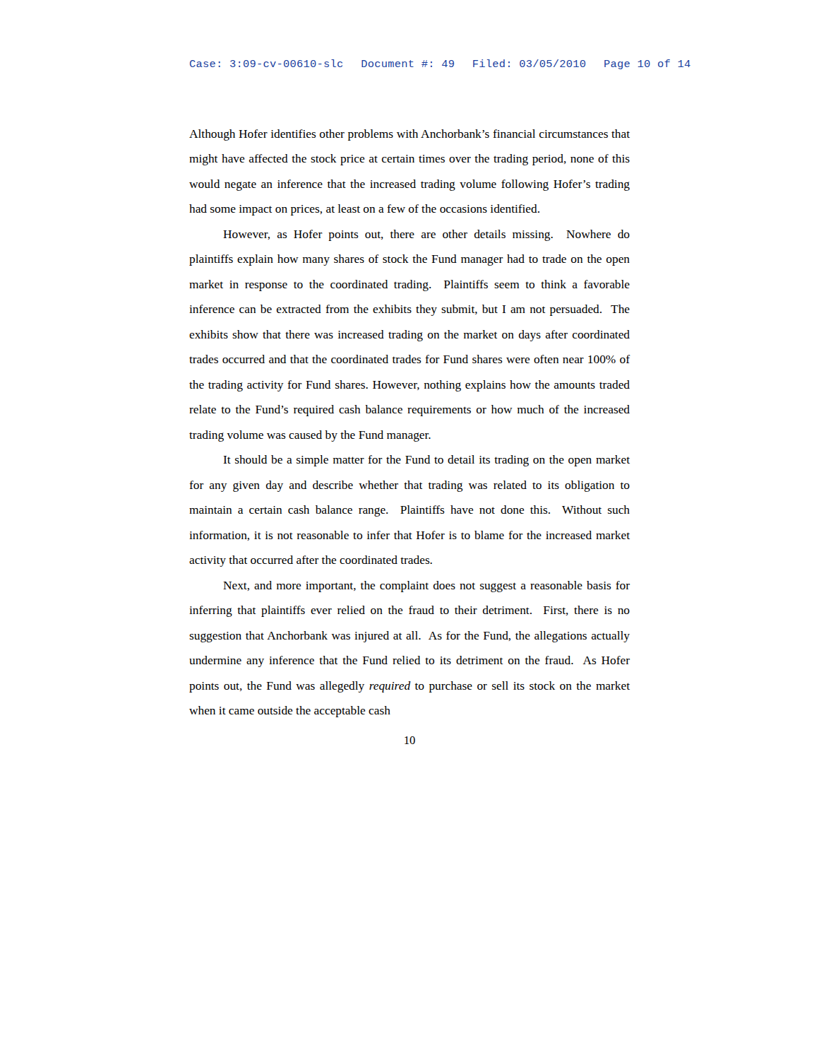Case: 3:09-cv-00610-slc Document #: 49 Filed: 03/05/2010 Page 10 of 14
Although Hofer identifies other problems with Anchorbank’s financial circumstances that might have affected the stock price at certain times over the trading period, none of this would negate an inference that the increased trading volume following Hofer’s trading had some impact on prices, at least on a few of the occasions identified.
However, as Hofer points out, there are other details missing. Nowhere do plaintiffs explain how many shares of stock the Fund manager had to trade on the open market in response to the coordinated trading. Plaintiffs seem to think a favorable inference can be extracted from the exhibits they submit, but I am not persuaded. The exhibits show that there was increased trading on the market on days after coordinated trades occurred and that the coordinated trades for Fund shares were often near 100% of the trading activity for Fund shares. However, nothing explains how the amounts traded relate to the Fund’s required cash balance requirements or how much of the increased trading volume was caused by the Fund manager.
It should be a simple matter for the Fund to detail its trading on the open market for any given day and describe whether that trading was related to its obligation to maintain a certain cash balance range. Plaintiffs have not done this. Without such information, it is not reasonable to infer that Hofer is to blame for the increased market activity that occurred after the coordinated trades.
Next, and more important, the complaint does not suggest a reasonable basis for inferring that plaintiffs ever relied on the fraud to their detriment. First, there is no suggestion that Anchorbank was injured at all. As for the Fund, the allegations actually undermine any inference that the Fund relied to its detriment on the fraud. As Hofer points out, the Fund was allegedly required to purchase or sell its stock on the market when it came outside the acceptable cash
10